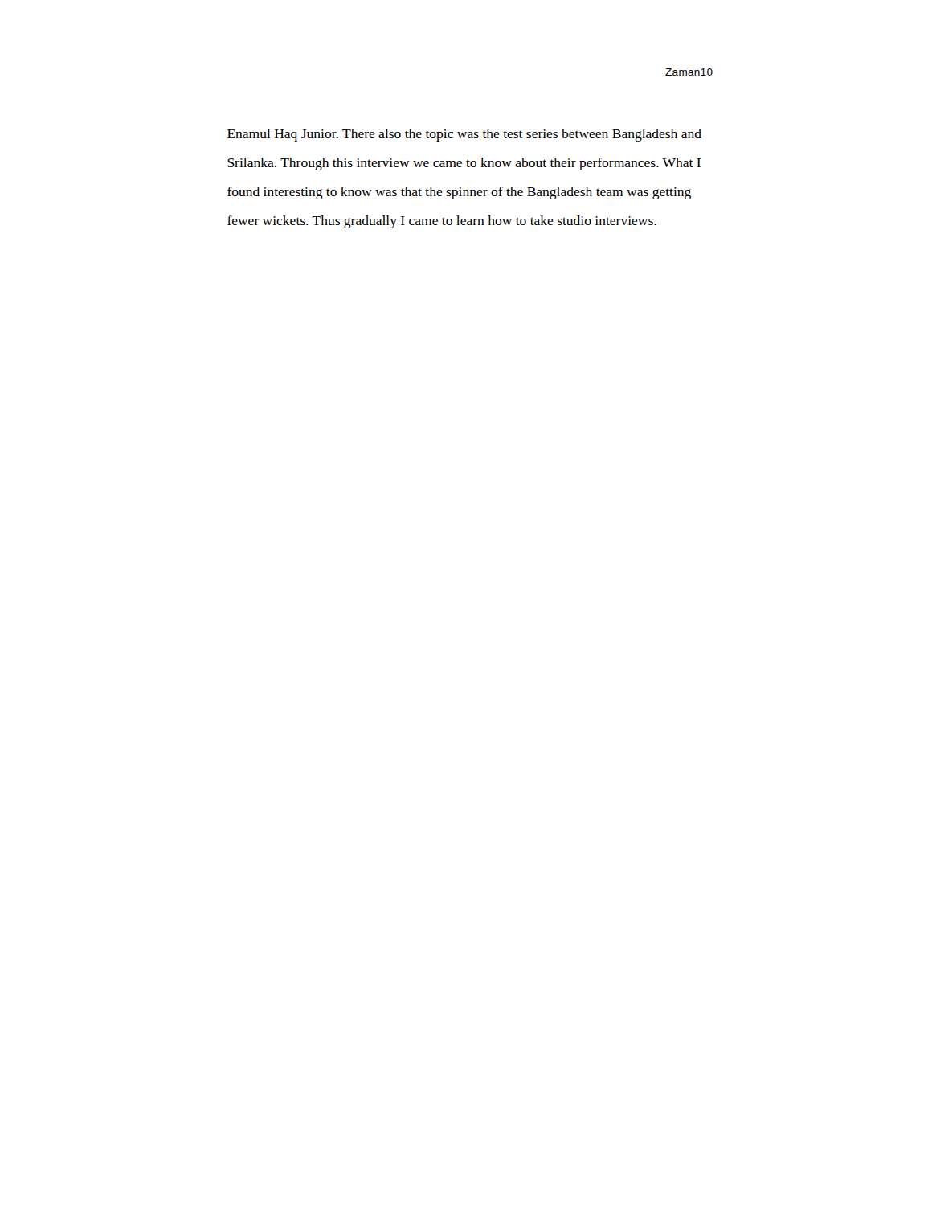Zaman10
Enamul Haq Junior. There also the topic was the test series between Bangladesh and Srilanka. Through this interview we came to know about their performances. What I found interesting to know was that the spinner of the Bangladesh team was getting fewer wickets. Thus gradually I came to learn how to take studio interviews.